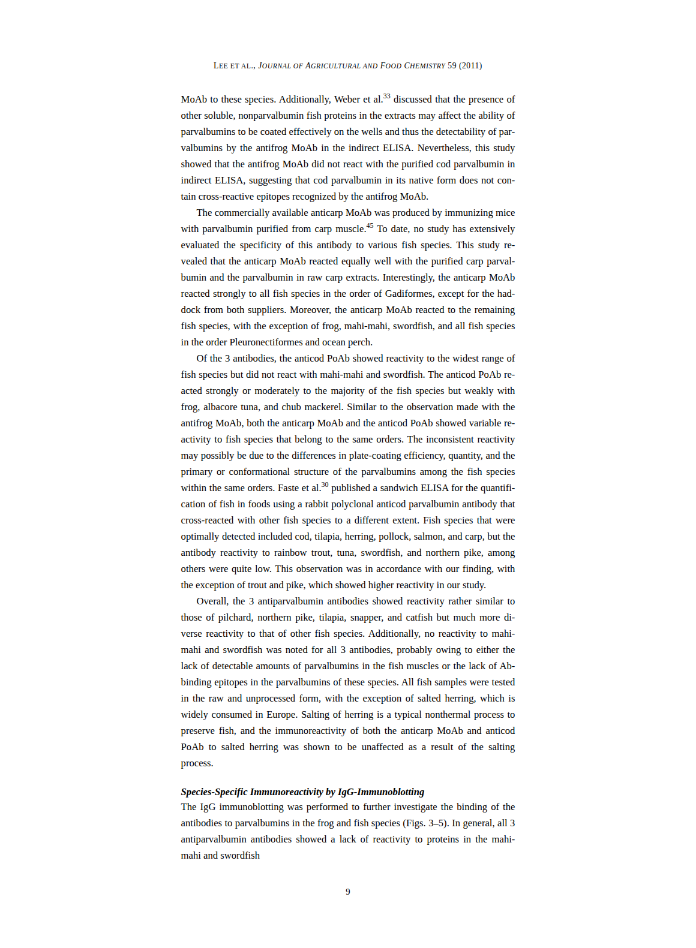LEE ET AL., JOURNAL OF AGRICULTURAL AND FOOD CHEMISTRY 59 (2011)
MoAb to these species. Additionally, Weber et al.33 discussed that the presence of other soluble, nonparvalbumin fish proteins in the extracts may affect the ability of parvalbumins to be coated effectively on the wells and thus the detectability of parvalbumins by the antifrog MoAb in the indirect ELISA. Nevertheless, this study showed that the antifrog MoAb did not react with the purified cod parvalbumin in indirect ELISA, suggesting that cod parvalbumin in its native form does not contain cross-reactive epitopes recognized by the antifrog MoAb.
The commercially available anticarp MoAb was produced by immunizing mice with parvalbumin purified from carp muscle.45 To date, no study has extensively evaluated the specificity of this antibody to various fish species. This study revealed that the anticarp MoAb reacted equally well with the purified carp parvalbumin and the parvalbumin in raw carp extracts. Interestingly, the anticarp MoAb reacted strongly to all fish species in the order of Gadiformes, except for the haddock from both suppliers. Moreover, the anticarp MoAb reacted to the remaining fish species, with the exception of frog, mahi-mahi, swordfish, and all fish species in the order Pleuronectiformes and ocean perch.
Of the 3 antibodies, the anticod PoAb showed reactivity to the widest range of fish species but did not react with mahi-mahi and swordfish. The anticod PoAb reacted strongly or moderately to the majority of the fish species but weakly with frog, albacore tuna, and chub mackerel. Similar to the observation made with the antifrog MoAb, both the anticarp MoAb and the anticod PoAb showed variable reactivity to fish species that belong to the same orders. The inconsistent reactivity may possibly be due to the differences in plate-coating efficiency, quantity, and the primary or conformational structure of the parvalbumins among the fish species within the same orders. Faste et al.30 published a sandwich ELISA for the quantification of fish in foods using a rabbit polyclonal anticod parvalbumin antibody that cross-reacted with other fish species to a different extent. Fish species that were optimally detected included cod, tilapia, herring, pollock, salmon, and carp, but the antibody reactivity to rainbow trout, tuna, swordfish, and northern pike, among others were quite low. This observation was in accordance with our finding, with the exception of trout and pike, which showed higher reactivity in our study.
Overall, the 3 antiparvalbumin antibodies showed reactivity rather similar to those of pilchard, northern pike, tilapia, snapper, and catfish but much more diverse reactivity to that of other fish species. Additionally, no reactivity to mahi-mahi and swordfish was noted for all 3 antibodies, probably owing to either the lack of detectable amounts of parvalbumins in the fish muscles or the lack of Ab-binding epitopes in the parvalbumins of these species. All fish samples were tested in the raw and unprocessed form, with the exception of salted herring, which is widely consumed in Europe. Salting of herring is a typical nonthermal process to preserve fish, and the immunoreactivity of both the anticarp MoAb and anticod PoAb to salted herring was shown to be unaffected as a result of the salting process.
Species-Specific Immunoreactivity by IgG-Immunoblotting
The IgG immunoblotting was performed to further investigate the binding of the antibodies to parvalbumins in the frog and fish species (Figs. 3–5). In general, all 3 antiparvalbumin antibodies showed a lack of reactivity to proteins in the mahi-mahi and swordfish
9